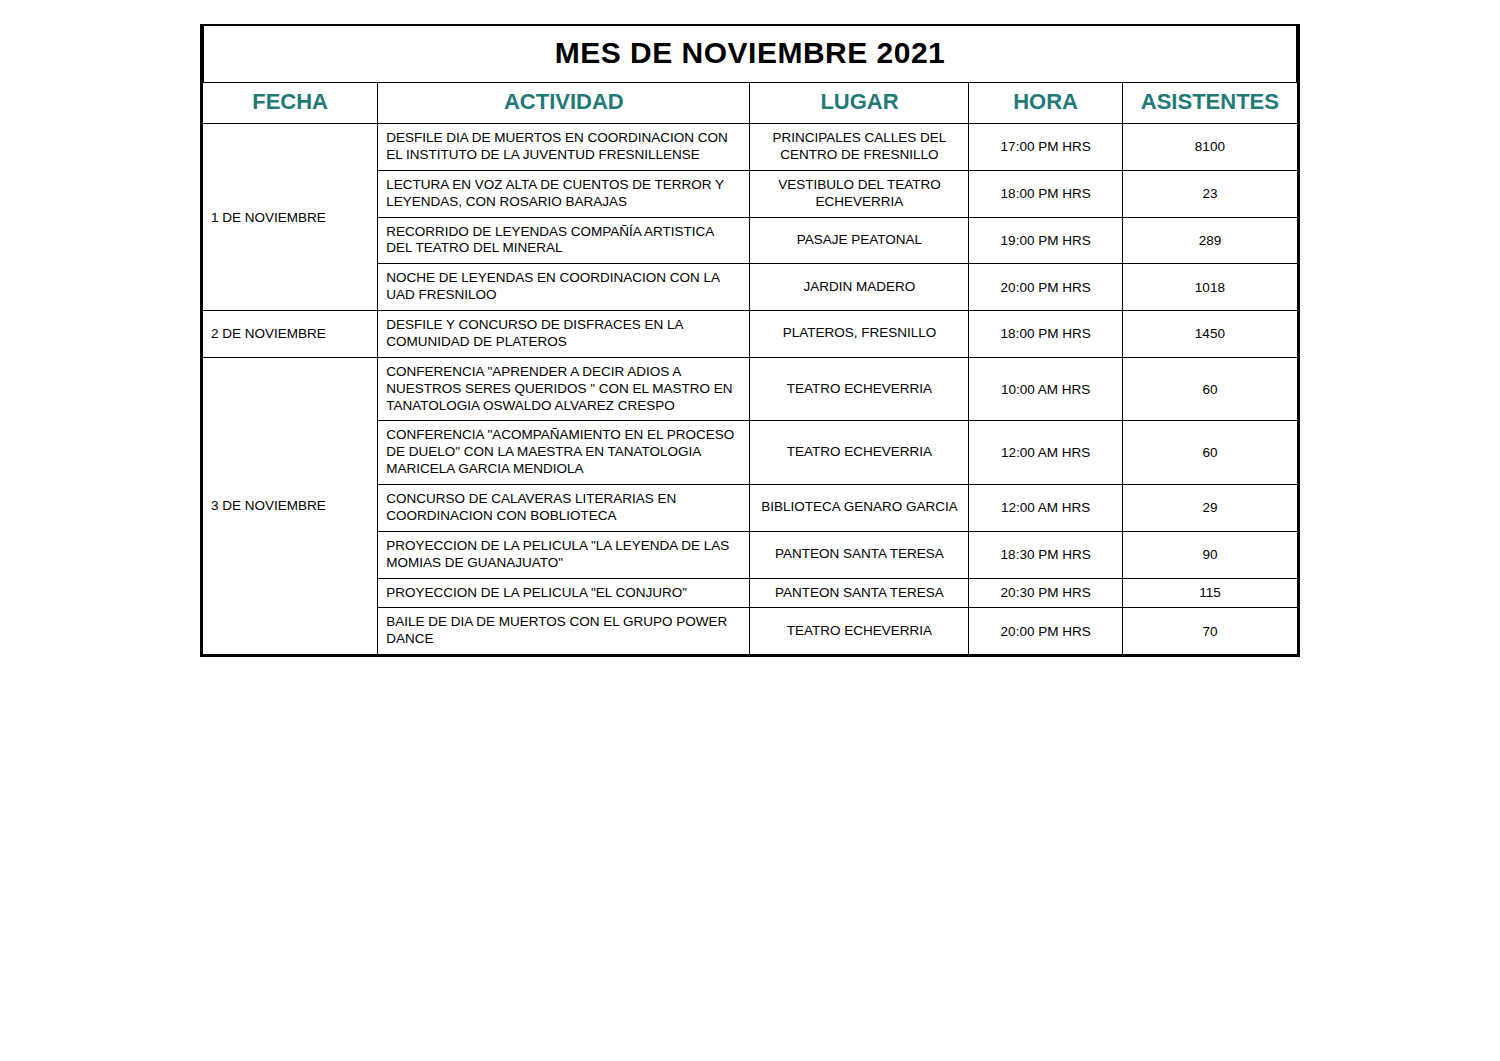MES DE NOVIEMBRE 2021
| FECHA | ACTIVIDAD | LUGAR | HORA | ASISTENTES |
| --- | --- | --- | --- | --- |
| 1 DE NOVIEMBRE | DESFILE DIA DE MUERTOS EN COORDINACION CON EL INSTITUTO DE LA JUVENTUD FRESNILLENSE | PRINCIPALES CALLES DEL CENTRO DE FRESNILLO | 17:00 PM HRS | 8100 |
| LECTURA EN VOZ ALTA DE CUENTOS DE TERROR Y LEYENDAS, CON ROSARIO BARAJAS | VESTIBULO DEL TEATRO ECHEVERRIA | 18:00 PM HRS | 23 |
| RECORRIDO DE LEYENDAS COMPAÑÍA ARTISTICA DEL TEATRO DEL MINERAL | PASAJE PEATONAL | 19:00 PM HRS | 289 |
| NOCHE DE LEYENDAS EN COORDINACION CON LA UAD FRESNILOO | JARDIN MADERO | 20:00 PM HRS | 1018 |
| 2 DE NOVIEMBRE | DESFILE Y CONCURSO DE DISFRACES EN LA COMUNIDAD DE PLATEROS | PLATEROS, FRESNILLO | 18:00 PM HRS | 1450 |
| 3 DE NOVIEMBRE | CONFERENCIA "APRENDER A DECIR ADIOS A NUESTROS SERES QUERIDOS " CON EL MASTRO EN TANATOLOGIA OSWALDO ALVAREZ CRESPO | TEATRO ECHEVERRIA | 10:00 AM HRS | 60 |
| CONFERENCIA "ACOMPAÑAMIENTO EN EL PROCESO DE DUELO" CON LA MAESTRA EN TANATOLOGIA MARICELA GARCIA MENDIOLA | TEATRO ECHEVERRIA | 12:00 AM HRS | 60 |
| CONCURSO DE CALAVERAS LITERARIAS EN COORDINACION CON BOBLIOTECA | BIBLIOTECA GENARO GARCIA | 12:00 AM HRS | 29 |
| PROYECCION DE LA PELICULA "LA LEYENDA DE LAS MOMIAS DE GUANAJUATO" | PANTEON SANTA TERESA | 18:30 PM HRS | 90 |
| PROYECCION DE LA PELICULA "EL CONJURO" | PANTEON SANTA TERESA | 20:30 PM HRS | 115 |
| BAILE DE DIA DE MUERTOS CON EL GRUPO POWER DANCE | TEATRO ECHEVERRIA | 20:00 PM HRS | 70 |